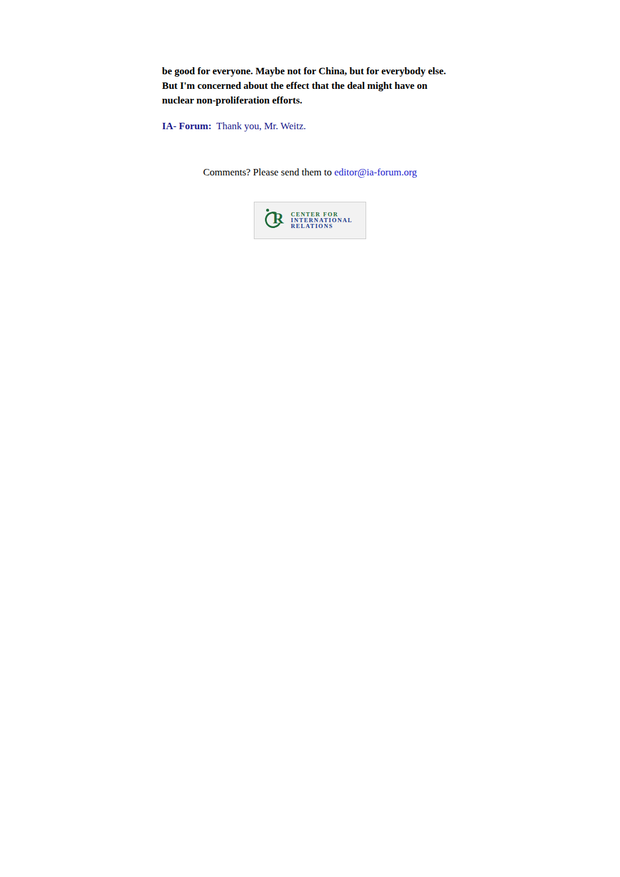be good for everyone. Maybe not for China, but for everybody else. But I'm concerned about the effect that the deal might have on nuclear non-proliferation efforts.
IA- Forum: Thank you, Mr. Weitz.
Comments? Please send them to editor@ia-forum.org
R
CENTER FOR INTERNATIONAL RELATIONS